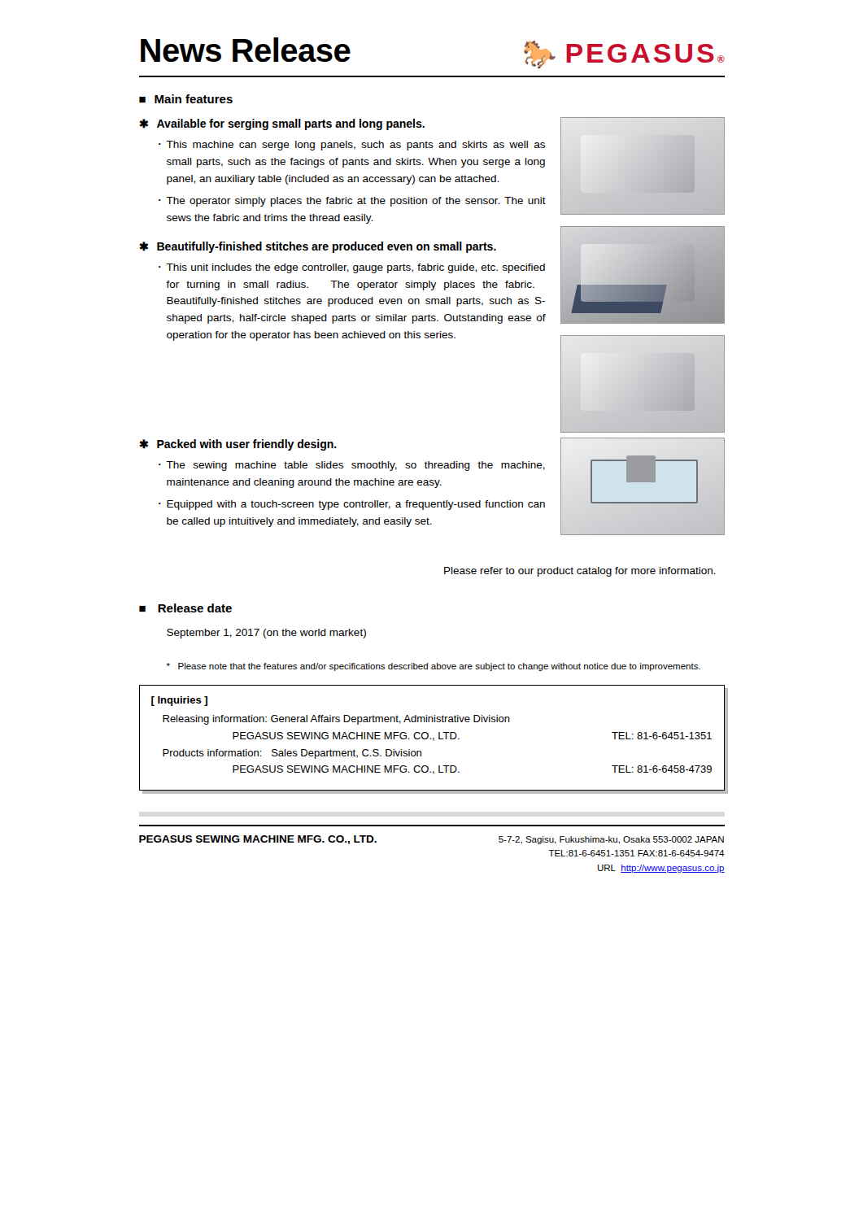News Release
🐎 PEGASUS®
■Main features
✱Available for serging small parts and long panels.
This machine can serge long panels, such as pants and skirts as well as small parts, such as the facings of pants and skirts. When you serge a long panel, an auxiliary table (included as an accessary) can be attached.
The operator simply places the fabric at the position of the sensor. The unit sews the fabric and trims the thread easily.
✱Beautifully-finished stitches are produced even on small parts.
This unit includes the edge controller, gauge parts, fabric guide, etc. specified for turning in small radius. The operator simply places the fabric. Beautifully-finished stitches are produced even on small parts, such as S-shaped parts, half-circle shaped parts or similar parts. Outstanding ease of operation for the operator has been achieved on this series.
✱Packed with user friendly design.
The sewing machine table slides smoothly, so threading the machine, maintenance and cleaning around the machine are easy.
Equipped with a touch-screen type controller, a frequently-used function can be called up intuitively and immediately, and easily set.
Please refer to our product catalog for more information.
■ Release date
September 1, 2017 (on the world market)
Please note that the features and/or specifications described above are subject to change without notice due to improvements.
[ Inquiries ]
Releasing information: General Affairs Department, Administrative Division
PEGASUS SEWING MACHINE MFG. CO., LTD.
TEL: 81-6-6451-1351
Products information: Sales Department, C.S. Division
PEGASUS SEWING MACHINE MFG. CO., LTD.
TEL: 81-6-6458-4739
PEGASUS SEWING MACHINE MFG. CO., LTD.
5-7-2, Sagisu, Fukushima-ku, Osaka 553-0002 JAPAN
TEL:81-6-6451-1351 FAX:81-6-6454-9474
URL http://www.pegasus.co.jp